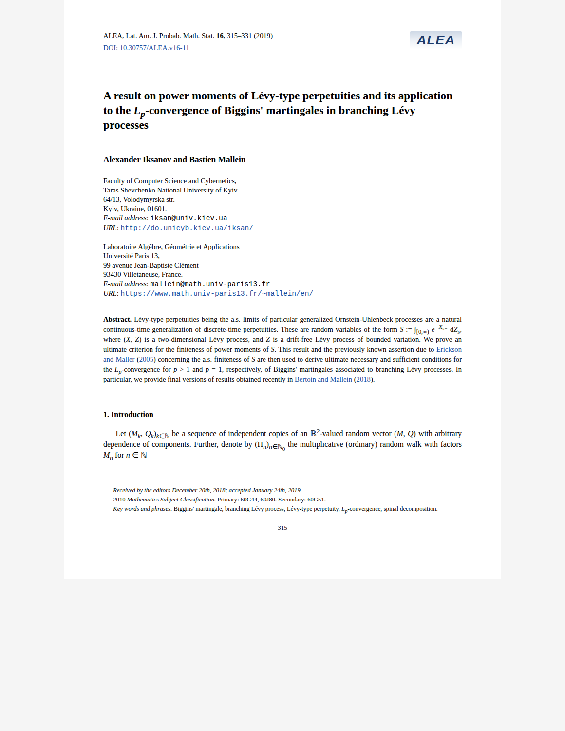ALEA, Lat. Am. J. Probab. Math. Stat. 16, 315–331 (2019)
DOI: 10.30757/ALEA.v16-11
ALEA
A result on power moments of Lévy-type perpetuities and its application to the Lp-convergence of Biggins' martingales in branching Lévy processes
Alexander Iksanov and Bastien Mallein
Faculty of Computer Science and Cybernetics,
Taras Shevchenko National University of Kyiv
64/13, Volodymyrska str.
Kyiv, Ukraine, 01601.
E-mail address: iksan@univ.kiev.ua
URL: http://do.unicyb.kiev.ua/iksan/
Laboratoire Algèbre, Géométrie et Applications
Université Paris 13,
99 avenue Jean-Baptiste Clément
93430 Villetaneuse, France.
E-mail address: mallein@math.univ-paris13.fr
URL: https://www.math.univ-paris13.fr/~mallein/en/
Abstract. Lévy-type perpetuities being the a.s. limits of particular generalized Ornstein-Uhlenbeck processes are a natural continuous-time generalization of discrete-time perpetuities. These are random variables of the form S := ∫[0,∞) e−Xs− dZs, where (X, Z) is a two-dimensional Lévy process, and Z is a drift-free Lévy process of bounded variation. We prove an ultimate criterion for the finiteness of power moments of S. This result and the previously known assertion due to Erickson and Maller (2005) concerning the a.s. finiteness of S are then used to derive ultimate necessary and sufficient conditions for the Lp-convergence for p > 1 and p = 1, respectively, of Biggins' martingales associated to branching Lévy processes. In particular, we provide final versions of results obtained recently in Bertoin and Mallein (2018).
1. Introduction
Let (Mk, Qk)k∈ℕ be a sequence of independent copies of an ℝ2-valued random vector (M, Q) with arbitrary dependence of components. Further, denote by (Πn)n∈ℕ0 the multiplicative (ordinary) random walk with factors Mn for n ∈ ℕ
Received by the editors December 20th, 2018; accepted January 24th, 2019.
2010 Mathematics Subject Classification. Primary: 60G44, 60J80. Secondary: 60G51.
Key words and phrases. Biggins' martingale, branching Lévy process, Lévy-type perpetuity, Lp-convergence, spinal decomposition.
315